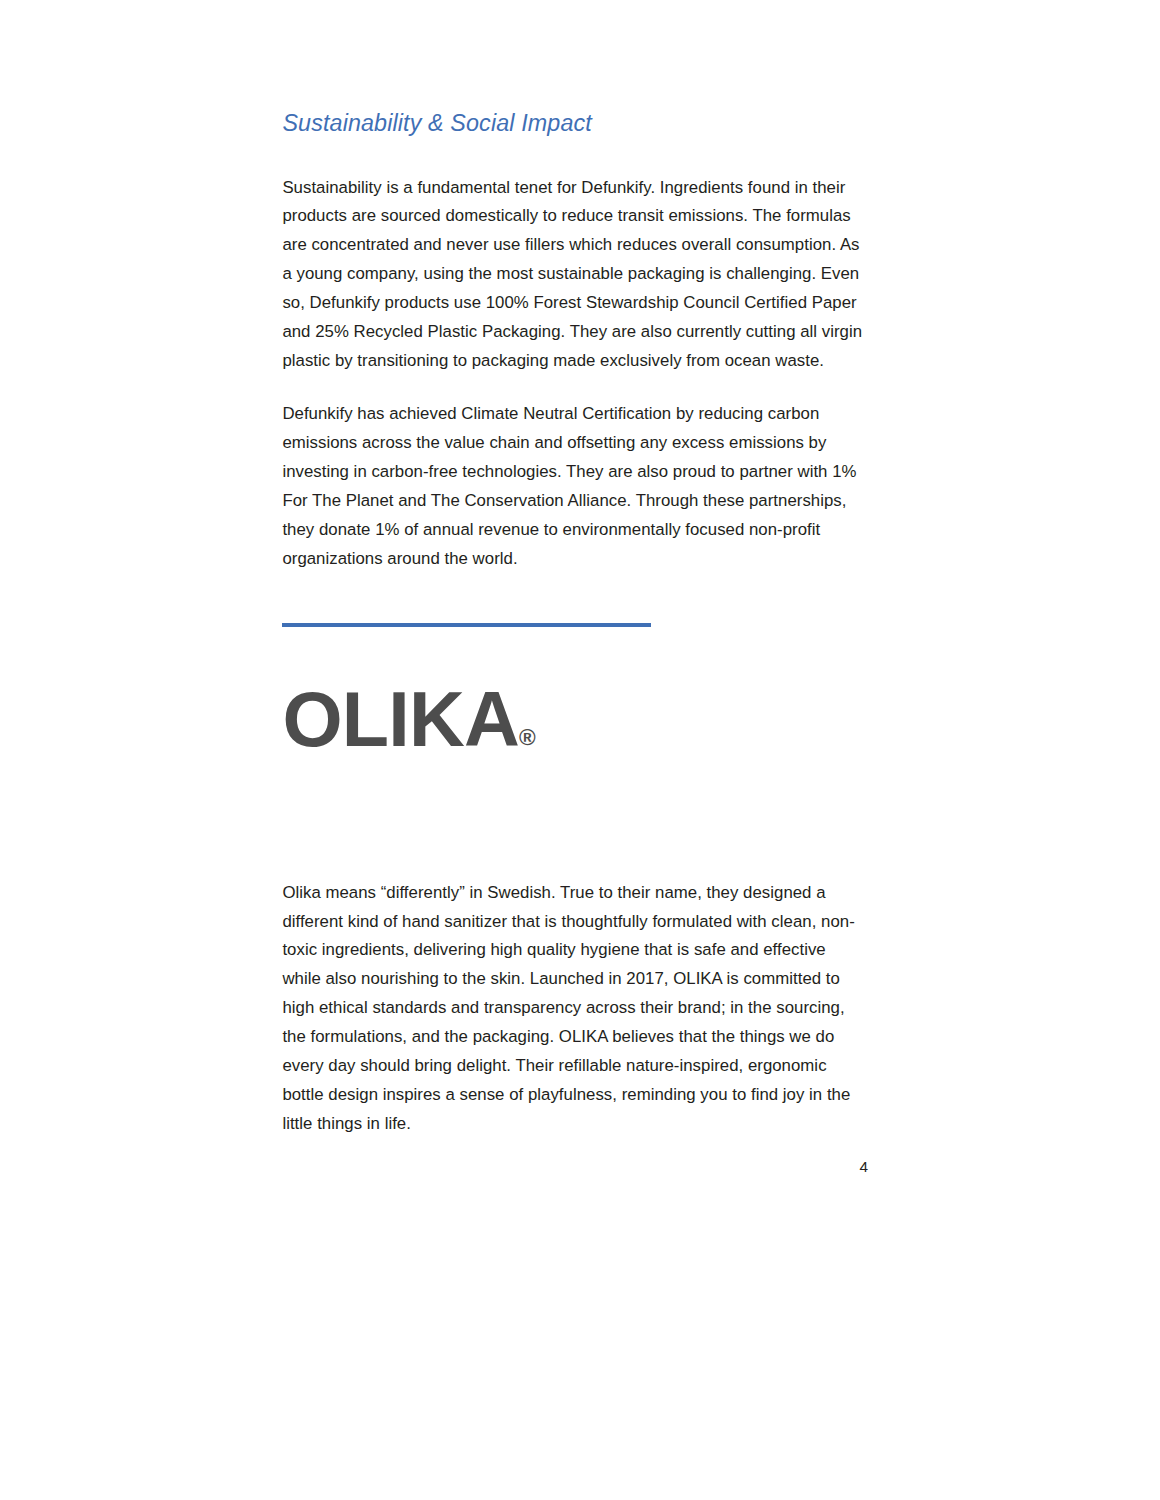Sustainability & Social Impact
Sustainability is a fundamental tenet for Defunkify. Ingredients found in their products are sourced domestically to reduce transit emissions. The formulas are concentrated and never use fillers which reduces overall consumption. As a young company, using the most sustainable packaging is challenging. Even so, Defunkify products use 100% Forest Stewardship Council Certified Paper and 25% Recycled Plastic Packaging. They are also currently cutting all virgin plastic by transitioning to packaging made exclusively from ocean waste.
Defunkify has achieved Climate Neutral Certification by reducing carbon emissions across the value chain and offsetting any excess emissions by investing in carbon-free technologies. They are also proud to partner with 1% For The Planet and The Conservation Alliance. Through these partnerships, they donate 1% of annual revenue to environmentally focused non-profit organizations around the world.
OLIKA®
Olika means “differently” in Swedish. True to their name, they designed a different kind of hand sanitizer that is thoughtfully formulated with clean, non-toxic ingredients, delivering high quality hygiene that is safe and effective while also nourishing to the skin. Launched in 2017, OLIKA is committed to high ethical standards and transparency across their brand; in the sourcing, the formulations, and the packaging. OLIKA believes that the things we do every day should bring delight. Their refillable nature-inspired, ergonomic bottle design inspires a sense of playfulness, reminding you to find joy in the little things in life.
4